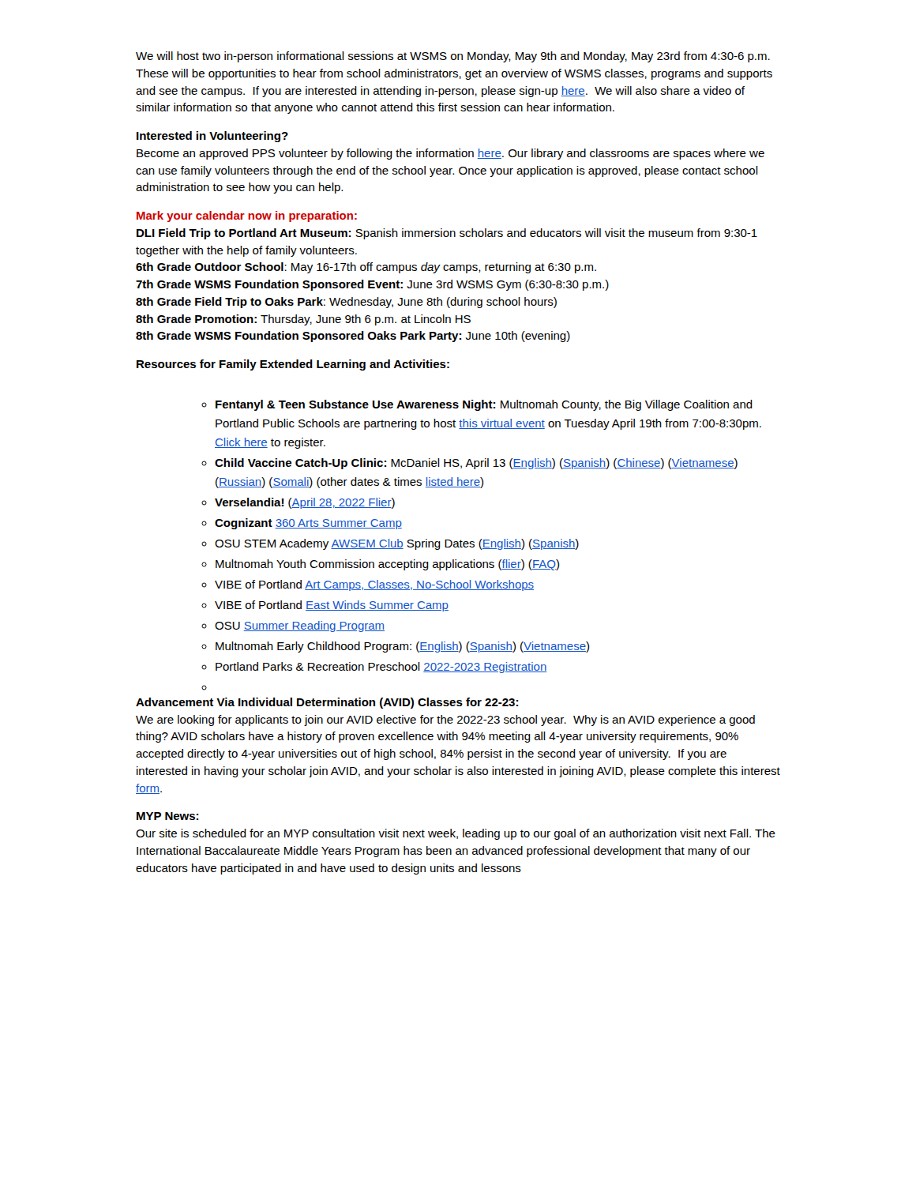We will host two in-person informational sessions at WSMS on Monday, May 9th and Monday, May 23rd from 4:30-6 p.m. These will be opportunities to hear from school administrators, get an overview of WSMS classes, programs and supports and see the campus. If you are interested in attending in-person, please sign-up here. We will also share a video of similar information so that anyone who cannot attend this first session can hear information.
Interested in Volunteering?
Become an approved PPS volunteer by following the information here. Our library and classrooms are spaces where we can use family volunteers through the end of the school year. Once your application is approved, please contact school administration to see how you can help.
Mark your calendar now in preparation:
DLI Field Trip to Portland Art Museum: Spanish immersion scholars and educators will visit the museum from 9:30-1 together with the help of family volunteers.
6th Grade Outdoor School: May 16-17th off campus day camps, returning at 6:30 p.m.
7th Grade WSMS Foundation Sponsored Event: June 3rd WSMS Gym (6:30-8:30 p.m.)
8th Grade Field Trip to Oaks Park: Wednesday, June 8th (during school hours)
8th Grade Promotion: Thursday, June 9th 6 p.m. at Lincoln HS
8th Grade WSMS Foundation Sponsored Oaks Park Party: June 10th (evening)
Resources for Family Extended Learning and Activities:
Fentanyl & Teen Substance Use Awareness Night: Multnomah County, the Big Village Coalition and Portland Public Schools are partnering to host this virtual event on Tuesday April 19th from 7:00-8:30pm. Click here to register.
Child Vaccine Catch-Up Clinic: McDaniel HS, April 13 (English) (Spanish) (Chinese) (Vietnamese) (Russian) (Somali) (other dates & times listed here)
Verselandia! (April 28, 2022 Flier)
Cognizant 360 Arts Summer Camp
OSU STEM Academy AWSEM Club Spring Dates (English) (Spanish)
Multnomah Youth Commission accepting applications (flier) (FAQ)
VIBE of Portland Art Camps, Classes, No-School Workshops
VIBE of Portland East Winds Summer Camp
OSU Summer Reading Program
Multnomah Early Childhood Program: (English) (Spanish) (Vietnamese)
Portland Parks & Recreation Preschool 2022-2023 Registration
Advancement Via Individual Determination (AVID) Classes for 22-23:
We are looking for applicants to join our AVID elective for the 2022-23 school year. Why is an AVID experience a good thing? AVID scholars have a history of proven excellence with 94% meeting all 4-year university requirements, 90% accepted directly to 4-year universities out of high school, 84% persist in the second year of university. If you are interested in having your scholar join AVID, and your scholar is also interested in joining AVID, please complete this interest form.
MYP News:
Our site is scheduled for an MYP consultation visit next week, leading up to our goal of an authorization visit next Fall. The International Baccalaureate Middle Years Program has been an advanced professional development that many of our educators have participated in and have used to design units and lessons